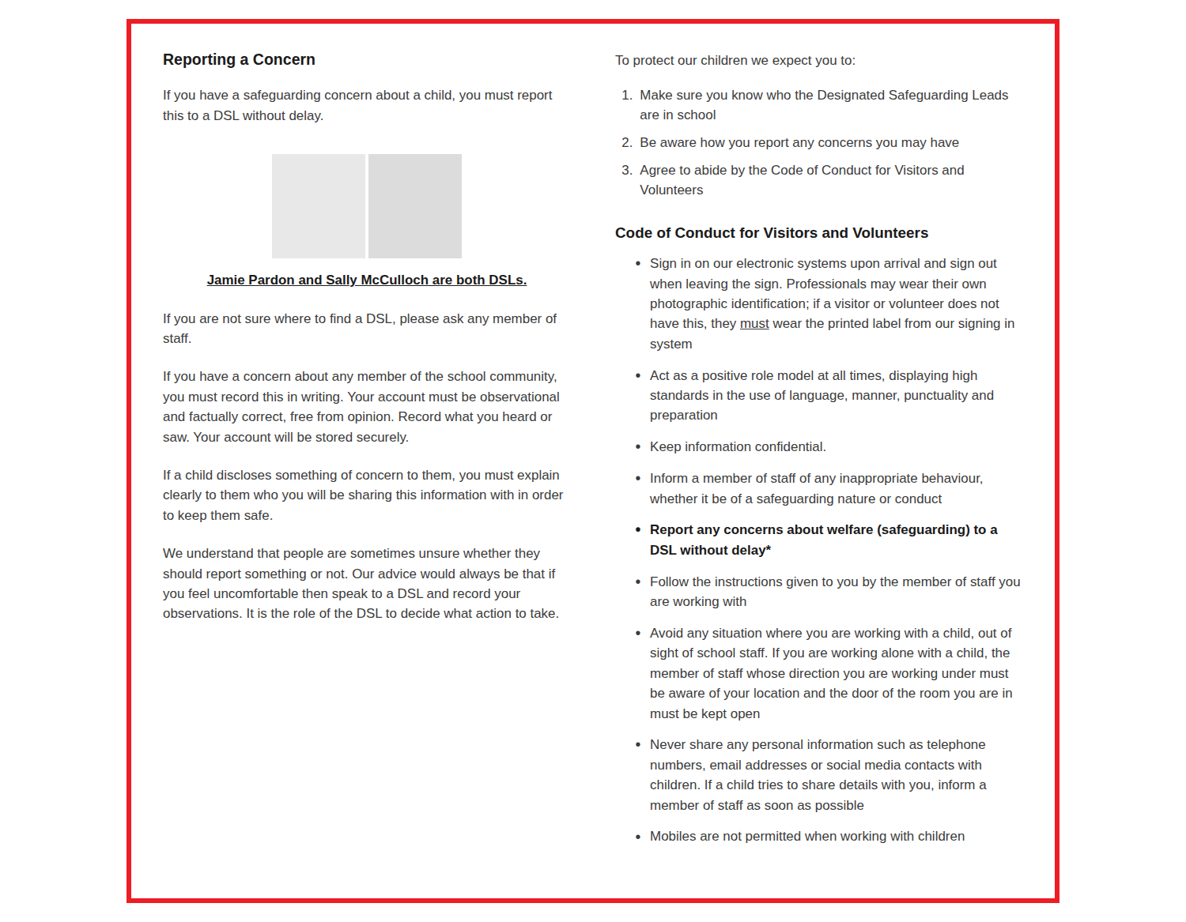Reporting a Concern
If you have a safeguarding concern about a child, you must report this to a DSL without delay.
Jamie Pardon and Sally McCulloch are both DSLs.
If you are not sure where to find a DSL, please ask any member of staff.
If you have a concern about any member of the school community, you must record this in writing. Your account must be observational and factually correct, free from opinion. Record what you heard or saw. Your account will be stored securely.
If a child discloses something of concern to them, you must explain clearly to them who you will be sharing this information with in order to keep them safe.
We understand that people are sometimes unsure whether they should report something or not. Our advice would always be that if you feel uncomfortable then speak to a DSL and record your observations. It is the role of the DSL to decide what action to take.
To protect our children we expect you to:
Make sure you know who the Designated Safeguarding Leads are in school
Be aware how you report any concerns you may have
Agree to abide by the Code of Conduct for Visitors and Volunteers
Code of Conduct for Visitors and Volunteers
Sign in on our electronic systems upon arrival and sign out when leaving the sign. Professionals may wear their own photographic identification; if a visitor or volunteer does not have this, they must wear the printed label from our signing in system
Act as a positive role model at all times, displaying high standards in the use of language, manner, punctuality and preparation
Keep information confidential.
Inform a member of staff of any inappropriate behaviour, whether it be of a safeguarding nature or conduct
Report any concerns about welfare (safeguarding) to a DSL without delay*
Follow the instructions given to you by the member of staff you are working with
Avoid any situation where you are working with a child, out of sight of school staff. If you are working alone with a child, the member of staff whose direction you are working under must be aware of your location and the door of the room you are in must be kept open
Never share any personal information such as telephone numbers, email addresses or social media contacts with children. If a child tries to share details with you, inform a member of staff as soon as possible
Mobiles are not permitted when working with children